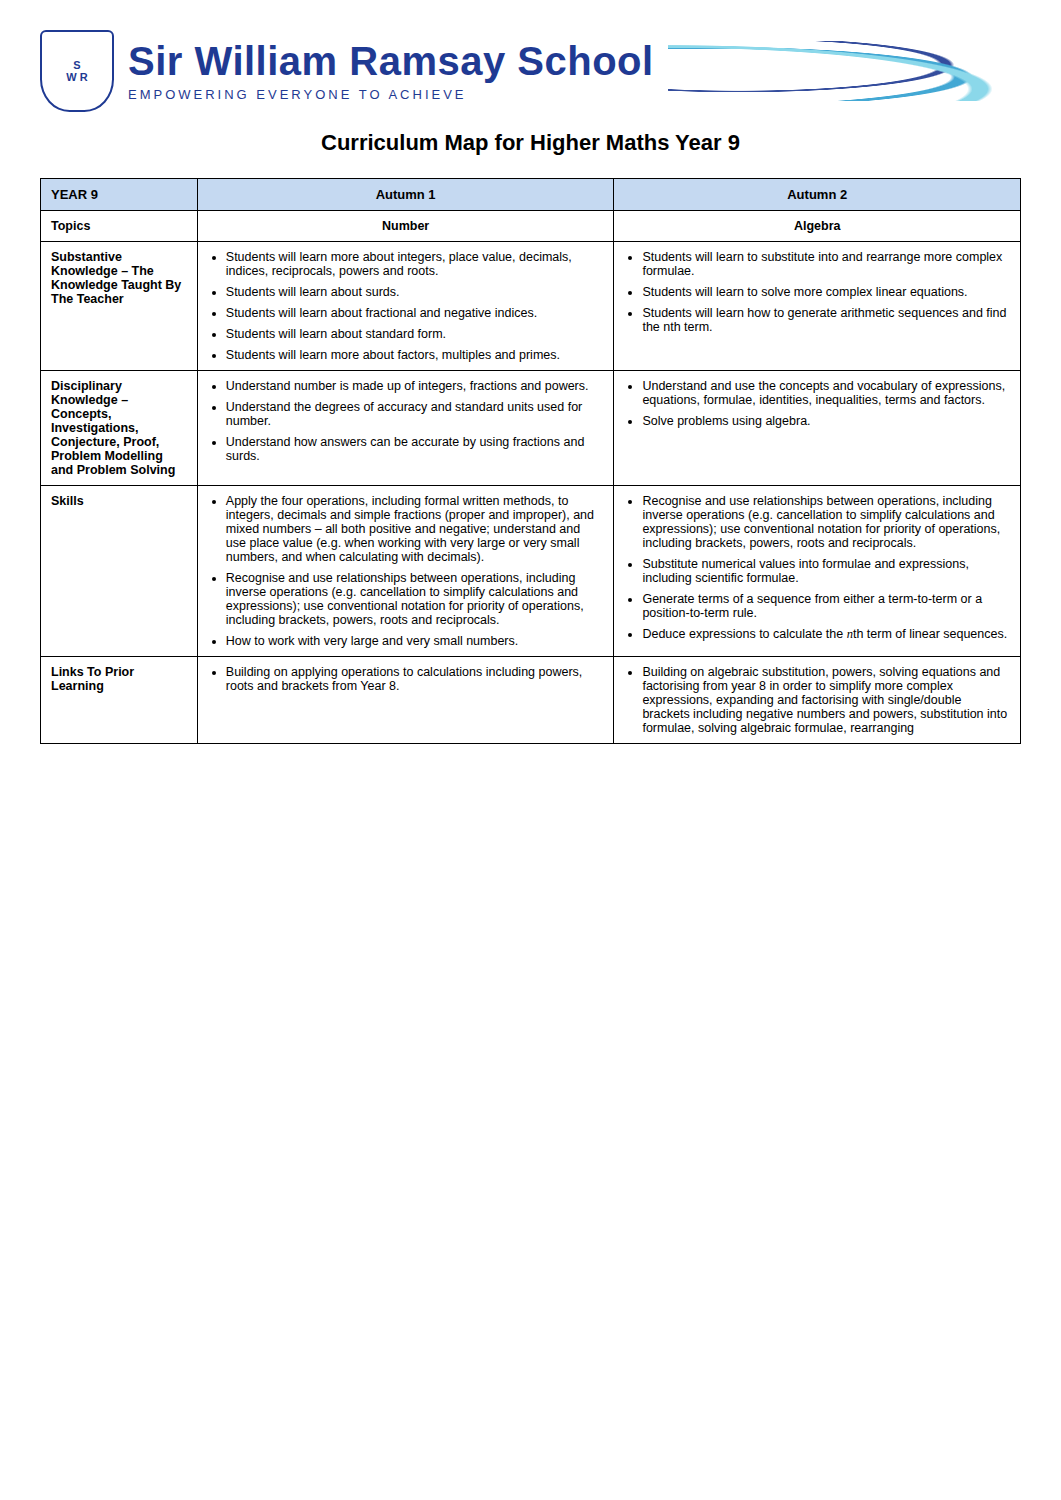S
W R
Sir William Ramsay School
EMPOWERING EVERYONE TO ACHIEVE
Curriculum Map for Higher Maths Year 9
| YEAR 9 | Autumn 1 | Autumn 2 |
| --- | --- | --- |
| Topics | Number | Algebra |
| Substantive Knowledge – The Knowledge Taught By The Teacher | Students will learn more about integers, place value, decimals, indices, reciprocals, powers and roots. Students will learn about surds. Students will learn about fractional and negative indices. Students will learn about standard form. Students will learn more about factors, multiples and primes. | Students will learn to substitute into and rearrange more complex formulae. Students will learn to solve more complex linear equations. Students will learn how to generate arithmetic sequences and find the nth term. |
| Disciplinary Knowledge – Concepts, Investigations, Conjecture, Proof, Problem Modelling and Problem Solving | Understand number is made up of integers, fractions and powers. Understand the degrees of accuracy and standard units used for number. Understand how answers can be accurate by using fractions and surds. | Understand and use the concepts and vocabulary of expressions, equations, formulae, identities, inequalities, terms and factors. Solve problems using algebra. |
| Skills | Apply the four operations, including formal written methods, to integers, decimals and simple fractions (proper and improper), and mixed numbers – all both positive and negative; understand and use place value (e.g. when working with very large or very small numbers, and when calculating with decimals). Recognise and use relationships between operations, including inverse operations (e.g. cancellation to simplify calculations and expressions); use conventional notation for priority of operations, including brackets, powers, roots and reciprocals. How to work with very large and very small numbers. | Recognise and use relationships between operations, including inverse operations (e.g. cancellation to simplify calculations and expressions); use conventional notation for priority of operations, including brackets, powers, roots and reciprocals. Substitute numerical values into formulae and expressions, including scientific formulae. Generate terms of a sequence from either a term-to-term or a position-to-term rule. Deduce expressions to calculate the n th term of linear sequences. |
| Links To Prior Learning | Building on applying operations to calculations including powers, roots and brackets from Year 8. | Building on algebraic substitution, powers, solving equations and factorising from year 8 in order to simplify more complex expressions, expanding and factorising with single/double brackets including negative numbers and powers, substitution into formulae, solving algebraic formulae, rearranging |